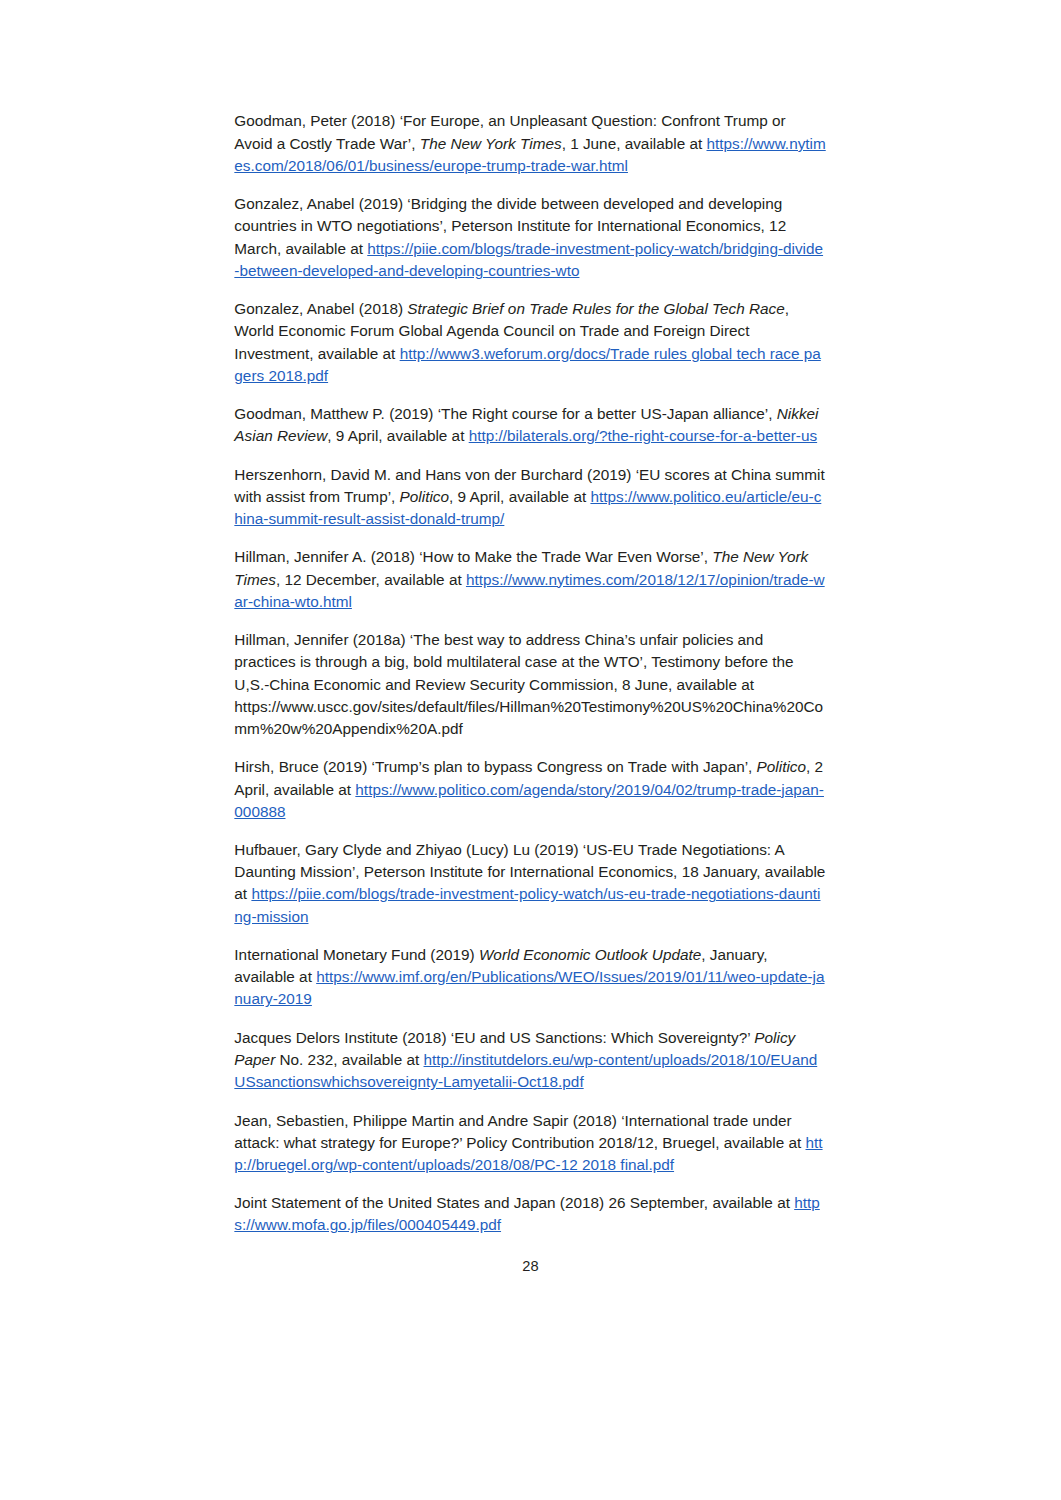Goodman, Peter (2018) ‘For Europe, an Unpleasant Question: Confront Trump or Avoid a Costly Trade War’, The New York Times, 1 June, available at https://www.nytimes.com/2018/06/01/business/europe-trump-trade-war.html
Gonzalez, Anabel (2019) ‘Bridging the divide between developed and developing countries in WTO negotiations’, Peterson Institute for International Economics, 12 March, available at https://piie.com/blogs/trade-investment-policy-watch/bridging-divide-between-developed-and-developing-countries-wto
Gonzalez, Anabel (2018) Strategic Brief on Trade Rules for the Global Tech Race, World Economic Forum Global Agenda Council on Trade and Foreign Direct Investment, available at http://www3.weforum.org/docs/Trade rules global tech race pagers 2018.pdf
Goodman, Matthew P. (2019) ‘The Right course for a better US-Japan alliance’, Nikkei Asian Review, 9 April, available at http://bilaterals.org/?the-right-course-for-a-better-us
Herszenhorn, David M. and Hans von der Burchard (2019) ‘EU scores at China summit with assist from Trump’, Politico, 9 April, available at https://www.politico.eu/article/eu-china-summit-result-assist-donald-trump/
Hillman, Jennifer A. (2018) ‘How to Make the Trade War Even Worse’, The New York Times, 12 December, available at https://www.nytimes.com/2018/12/17/opinion/trade-war-china-wto.html
Hillman, Jennifer (2018a) ‘The best way to address China’s unfair policies and practices is through a big, bold multilateral case at the WTO’, Testimony before the U,S.-China Economic and Review Security Commission, 8 June, available at
https://www.uscc.gov/sites/default/files/Hillman%20Testimony%20US%20China%20Comm%20w%20Appendix%20A.pdf
Hirsh, Bruce (2019) ‘Trump’s plan to bypass Congress on Trade with Japan’, Politico, 2 April, available at https://www.politico.com/agenda/story/2019/04/02/trump-trade-japan-000888
Hufbauer, Gary Clyde and Zhiyao (Lucy) Lu (2019) ‘US-EU Trade Negotiations: A Daunting Mission’, Peterson Institute for International Economics, 18 January, available at https://piie.com/blogs/trade-investment-policy-watch/us-eu-trade-negotiations-daunting-mission
International Monetary Fund (2019) World Economic Outlook Update, January, available at https://www.imf.org/en/Publications/WEO/Issues/2019/01/11/weo-update-january-2019
Jacques Delors Institute (2018) ‘EU and US Sanctions: Which Sovereignty?’ Policy Paper No. 232, available at http://institutdelors.eu/wp-content/uploads/2018/10/EUandUSsanctionswhichsovereignty-Lamyetalii-Oct18.pdf
Jean, Sebastien, Philippe Martin and Andre Sapir (2018) ‘International trade under attack: what strategy for Europe?’ Policy Contribution 2018/12, Bruegel, available at http://bruegel.org/wp-content/uploads/2018/08/PC-12 2018 final.pdf
Joint Statement of the United States and Japan (2018) 26 September, available at https://www.mofa.go.jp/files/000405449.pdf
28